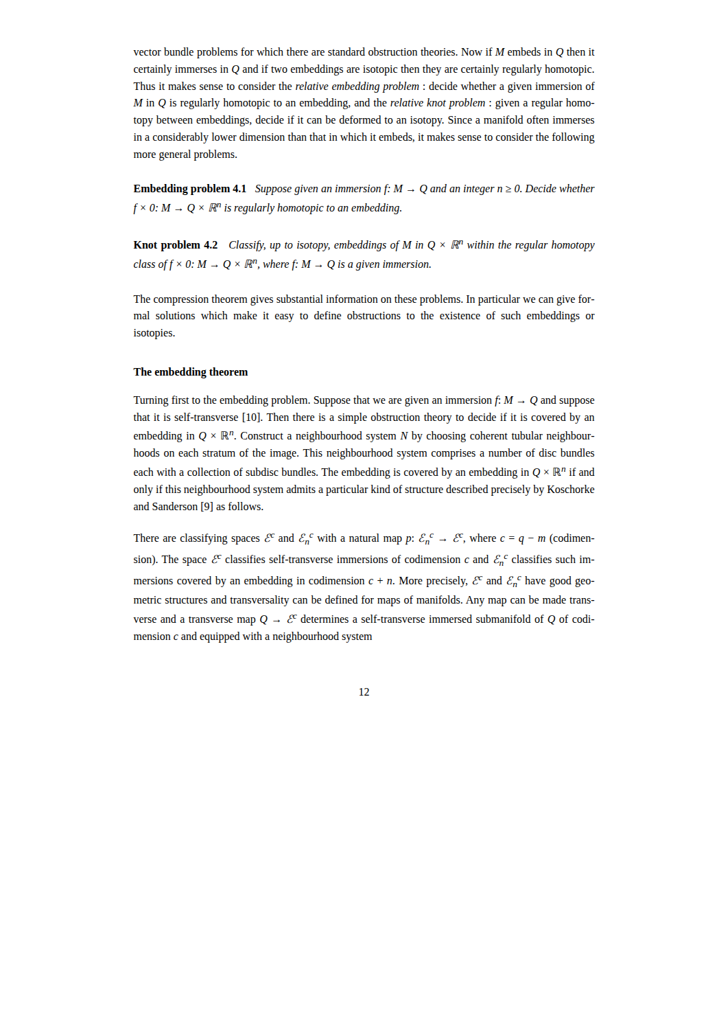vector bundle problems for which there are standard obstruction theories. Now if M embeds in Q then it certainly immerses in Q and if two embeddings are isotopic then they are certainly regularly homotopic. Thus it makes sense to consider the relative embedding problem : decide whether a given immersion of M in Q is regularly homotopic to an embedding, and the relative knot problem : given a regular homotopy between embeddings, decide if it can be deformed to an isotopy. Since a manifold often immerses in a considerably lower dimension than that in which it embeds, it makes sense to consider the following more general problems.
Embedding problem 4.1 Suppose given an immersion f: M → Q and an integer n ≥ 0. Decide whether f × 0: M → Q × ℝn is regularly homotopic to an embedding.
Knot problem 4.2 Classify, up to isotopy, embeddings of M in Q × ℝn within the regular homotopy class of f × 0: M → Q × ℝn, where f: M → Q is a given immersion.
The compression theorem gives substantial information on these problems. In particular we can give formal solutions which make it easy to define obstructions to the existence of such embeddings or isotopies.
The embedding theorem
Turning first to the embedding problem. Suppose that we are given an immersion f: M → Q and suppose that it is self-transverse [10]. Then there is a simple obstruction theory to decide if it is covered by an embedding in Q × ℝn. Construct a neighbourhood system N by choosing coherent tubular neighbourhoods on each stratum of the image. This neighbourhood system comprises a number of disc bundles each with a collection of subdisc bundles. The embedding is covered by an embedding in Q × ℝn if and only if this neighbourhood system admits a particular kind of structure described precisely by Koschorke and Sanderson [9] as follows.
There are classifying spaces ℰc and ℰnc with a natural map p: ℰnc → ℰc, where c = q − m (codimension). The space ℰc classifies self-transverse immersions of codimension c and ℰnc classifies such immersions covered by an embedding in codimension c + n. More precisely, ℰc and ℰnc have good geometric structures and transversality can be defined for maps of manifolds. Any map can be made transverse and a transverse map Q → ℰc determines a self-transverse immersed submanifold of Q of codimension c and equipped with a neighbourhood system
12